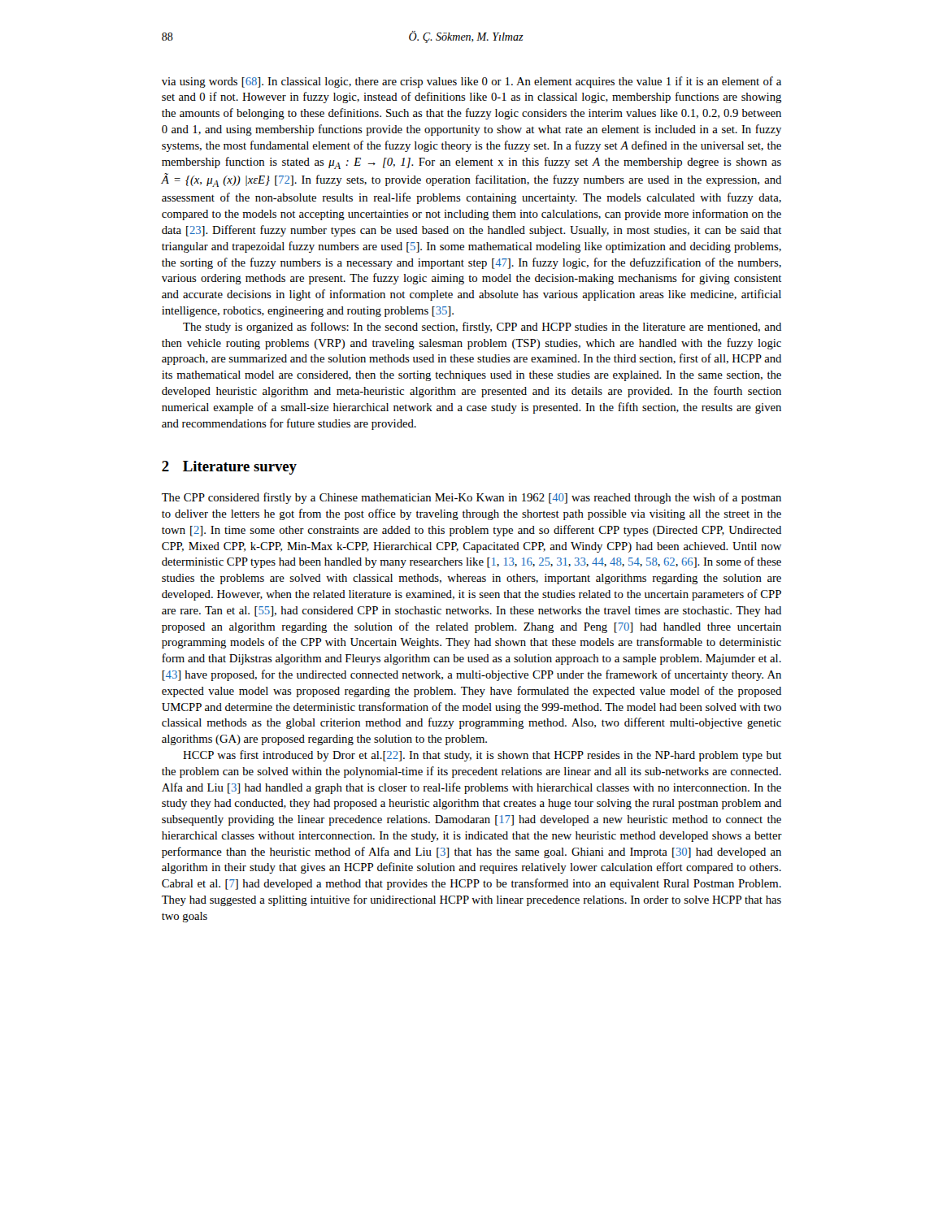88 Ö. Ç. Sökmen, M. Yılmaz
via using words [68]. In classical logic, there are crisp values like 0 or 1. An element acquires the value 1 if it is an element of a set and 0 if not. However in fuzzy logic, instead of definitions like 0-1 as in classical logic, membership functions are showing the amounts of belonging to these definitions. Such as that the fuzzy logic considers the interim values like 0.1, 0.2, 0.9 between 0 and 1, and using membership functions provide the opportunity to show at what rate an element is included in a set. In fuzzy systems, the most fundamental element of the fuzzy logic theory is the fuzzy set. In a fuzzy set A defined in the universal set, the membership function is stated as μA : E → [0, 1]. For an element x in this fuzzy set A the membership degree is shown as Ã = {(x, μA (x)) |xεE} [72]. In fuzzy sets, to provide operation facilitation, the fuzzy numbers are used in the expression, and assessment of the non-absolute results in real-life problems containing uncertainty. The models calculated with fuzzy data, compared to the models not accepting uncertainties or not including them into calculations, can provide more information on the data [23]. Different fuzzy number types can be used based on the handled subject. Usually, in most studies, it can be said that triangular and trapezoidal fuzzy numbers are used [5]. In some mathematical modeling like optimization and deciding problems, the sorting of the fuzzy numbers is a necessary and important step [47]. In fuzzy logic, for the defuzzification of the numbers, various ordering methods are present. The fuzzy logic aiming to model the decision-making mechanisms for giving consistent and accurate decisions in light of information not complete and absolute has various application areas like medicine, artificial intelligence, robotics, engineering and routing problems [35].
The study is organized as follows: In the second section, firstly, CPP and HCPP studies in the literature are mentioned, and then vehicle routing problems (VRP) and traveling salesman problem (TSP) studies, which are handled with the fuzzy logic approach, are summarized and the solution methods used in these studies are examined. In the third section, first of all, HCPP and its mathematical model are considered, then the sorting techniques used in these studies are explained. In the same section, the developed heuristic algorithm and meta-heuristic algorithm are presented and its details are provided. In the fourth section numerical example of a small-size hierarchical network and a case study is presented. In the fifth section, the results are given and recommendations for future studies are provided.
2 Literature survey
The CPP considered firstly by a Chinese mathematician Mei-Ko Kwan in 1962 [40] was reached through the wish of a postman to deliver the letters he got from the post office by traveling through the shortest path possible via visiting all the street in the town [2]. In time some other constraints are added to this problem type and so different CPP types (Directed CPP, Undirected CPP, Mixed CPP, k-CPP, Min-Max k-CPP, Hierarchical CPP, Capacitated CPP, and Windy CPP) had been achieved. Until now deterministic CPP types had been handled by many researchers like [1, 13, 16, 25, 31, 33, 44, 48, 54, 58, 62, 66]. In some of these studies the problems are solved with classical methods, whereas in others, important algorithms regarding the solution are developed. However, when the related literature is examined, it is seen that the studies related to the uncertain parameters of CPP are rare. Tan et al. [55], had considered CPP in stochastic networks. In these networks the travel times are stochastic. They had proposed an algorithm regarding the solution of the related problem. Zhang and Peng [70] had handled three uncertain programming models of the CPP with Uncertain Weights. They had shown that these models are transformable to deterministic form and that Dijkstras algorithm and Fleurys algorithm can be used as a solution approach to a sample problem. Majumder et al. [43] have proposed, for the undirected connected network, a multi-objective CPP under the framework of uncertainty theory. An expected value model was proposed regarding the problem. They have formulated the expected value model of the proposed UMCPP and determine the deterministic transformation of the model using the 999-method. The model had been solved with two classical methods as the global criterion method and fuzzy programming method. Also, two different multi-objective genetic algorithms (GA) are proposed regarding the solution to the problem.
HCCP was first introduced by Dror et al.[22]. In that study, it is shown that HCPP resides in the NP-hard problem type but the problem can be solved within the polynomial-time if its precedent relations are linear and all its sub-networks are connected. Alfa and Liu [3] had handled a graph that is closer to real-life problems with hierarchical classes with no interconnection. In the study they had conducted, they had proposed a heuristic algorithm that creates a huge tour solving the rural postman problem and subsequently providing the linear precedence relations. Damodaran [17] had developed a new heuristic method to connect the hierarchical classes without interconnection. In the study, it is indicated that the new heuristic method developed shows a better performance than the heuristic method of Alfa and Liu [3] that has the same goal. Ghiani and Improta [30] had developed an algorithm in their study that gives an HCPP definite solution and requires relatively lower calculation effort compared to others. Cabral et al. [7] had developed a method that provides the HCPP to be transformed into an equivalent Rural Postman Problem. They had suggested a splitting intuitive for unidirectional HCPP with linear precedence relations. In order to solve HCPP that has two goals